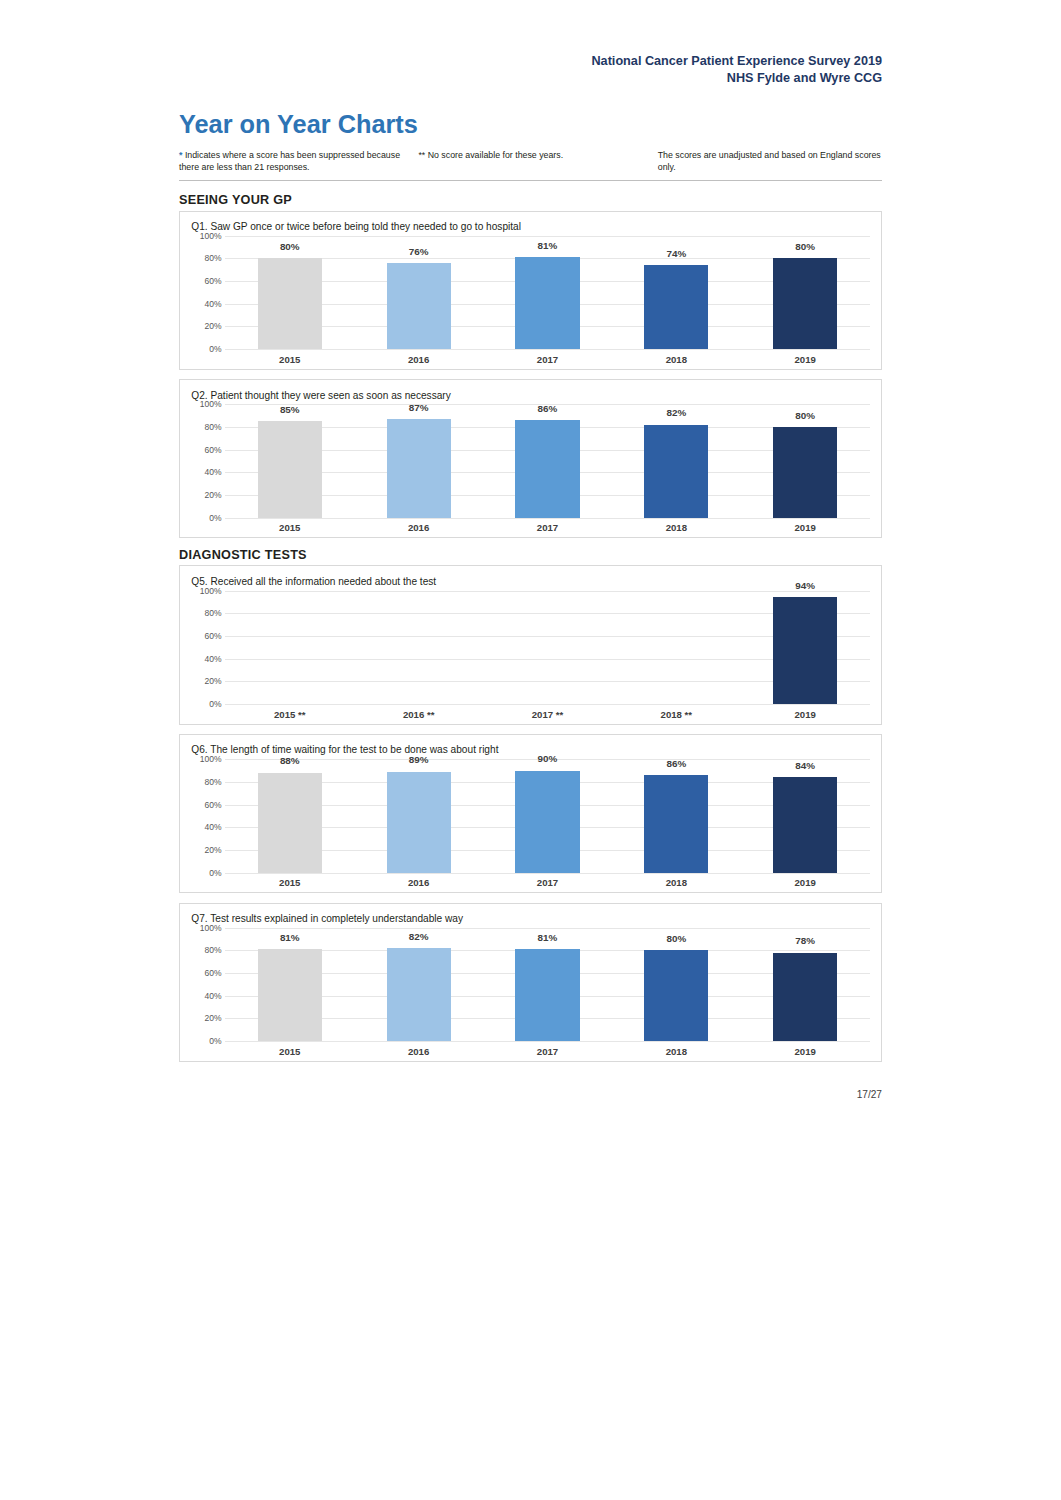National Cancer Patient Experience Survey 2019
NHS Fylde and Wyre CCG
Year on Year Charts
* Indicates where a score has been suppressed because there are less than 21 responses.
** No score available for these years.
The scores are unadjusted and based on England scores only.
SEEING YOUR GP
Q1. Saw GP once or twice before being told they needed to go to hospital
100%
80%
60%
40%
20%
0%
80%
76%
81%
74%
80%
2015
2016
2017
2018
2019
Q2. Patient thought they were seen as soon as necessary
100%
80%
60%
40%
20%
0%
85%
87%
86%
82%
80%
2015
2016
2017
2018
2019
DIAGNOSTIC TESTS
Q5. Received all the information needed about the test
100%
80%
60%
40%
20%
0%
94%
2015 **
2016 **
2017 **
2018 **
2019
Q6. The length of time waiting for the test to be done was about right
100%
80%
60%
40%
20%
0%
88%
89%
90%
86%
84%
2015
2016
2017
2018
2019
Q7. Test results explained in completely understandable way
100%
80%
60%
40%
20%
0%
81%
82%
81%
80%
78%
2015
2016
2017
2018
2019
17/27